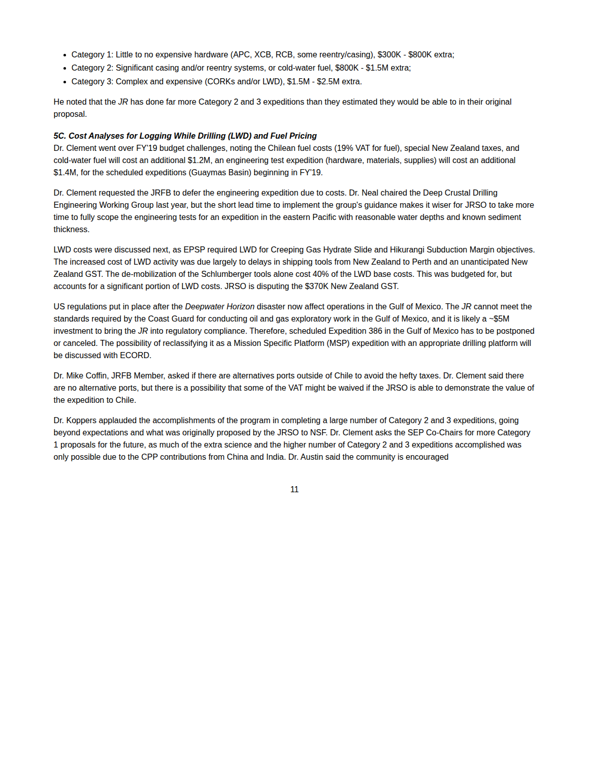Category 1: Little to no expensive hardware (APC, XCB, RCB, some reentry/casing), $300K - $800K extra;
Category 2: Significant casing and/or reentry systems, or cold-water fuel, $800K - $1.5M extra;
Category 3: Complex and expensive (CORKs and/or LWD), $1.5M - $2.5M extra.
He noted that the JR has done far more Category 2 and 3 expeditions than they estimated they would be able to in their original proposal.
5C. Cost Analyses for Logging While Drilling (LWD) and Fuel Pricing
Dr. Clement went over FY'19 budget challenges, noting the Chilean fuel costs (19% VAT for fuel), special New Zealand taxes, and cold-water fuel will cost an additional $1.2M, an engineering test expedition (hardware, materials, supplies) will cost an additional $1.4M, for the scheduled expeditions (Guaymas Basin) beginning in FY'19.
Dr. Clement requested the JRFB to defer the engineering expedition due to costs. Dr. Neal chaired the Deep Crustal Drilling Engineering Working Group last year, but the short lead time to implement the group's guidance makes it wiser for JRSO to take more time to fully scope the engineering tests for an expedition in the eastern Pacific with reasonable water depths and known sediment thickness.
LWD costs were discussed next, as EPSP required LWD for Creeping Gas Hydrate Slide and Hikurangi Subduction Margin objectives. The increased cost of LWD activity was due largely to delays in shipping tools from New Zealand to Perth and an unanticipated New Zealand GST. The de-mobilization of the Schlumberger tools alone cost 40% of the LWD base costs. This was budgeted for, but accounts for a significant portion of LWD costs. JRSO is disputing the $370K New Zealand GST.
US regulations put in place after the Deepwater Horizon disaster now affect operations in the Gulf of Mexico. The JR cannot meet the standards required by the Coast Guard for conducting oil and gas exploratory work in the Gulf of Mexico, and it is likely a ~$5M investment to bring the JR into regulatory compliance. Therefore, scheduled Expedition 386 in the Gulf of Mexico has to be postponed or canceled. The possibility of reclassifying it as a Mission Specific Platform (MSP) expedition with an appropriate drilling platform will be discussed with ECORD.
Dr. Mike Coffin, JRFB Member, asked if there are alternatives ports outside of Chile to avoid the hefty taxes. Dr. Clement said there are no alternative ports, but there is a possibility that some of the VAT might be waived if the JRSO is able to demonstrate the value of the expedition to Chile.
Dr. Koppers applauded the accomplishments of the program in completing a large number of Category 2 and 3 expeditions, going beyond expectations and what was originally proposed by the JRSO to NSF. Dr. Clement asks the SEP Co-Chairs for more Category 1 proposals for the future, as much of the extra science and the higher number of Category 2 and 3 expeditions accomplished was only possible due to the CPP contributions from China and India. Dr. Austin said the community is encouraged
11